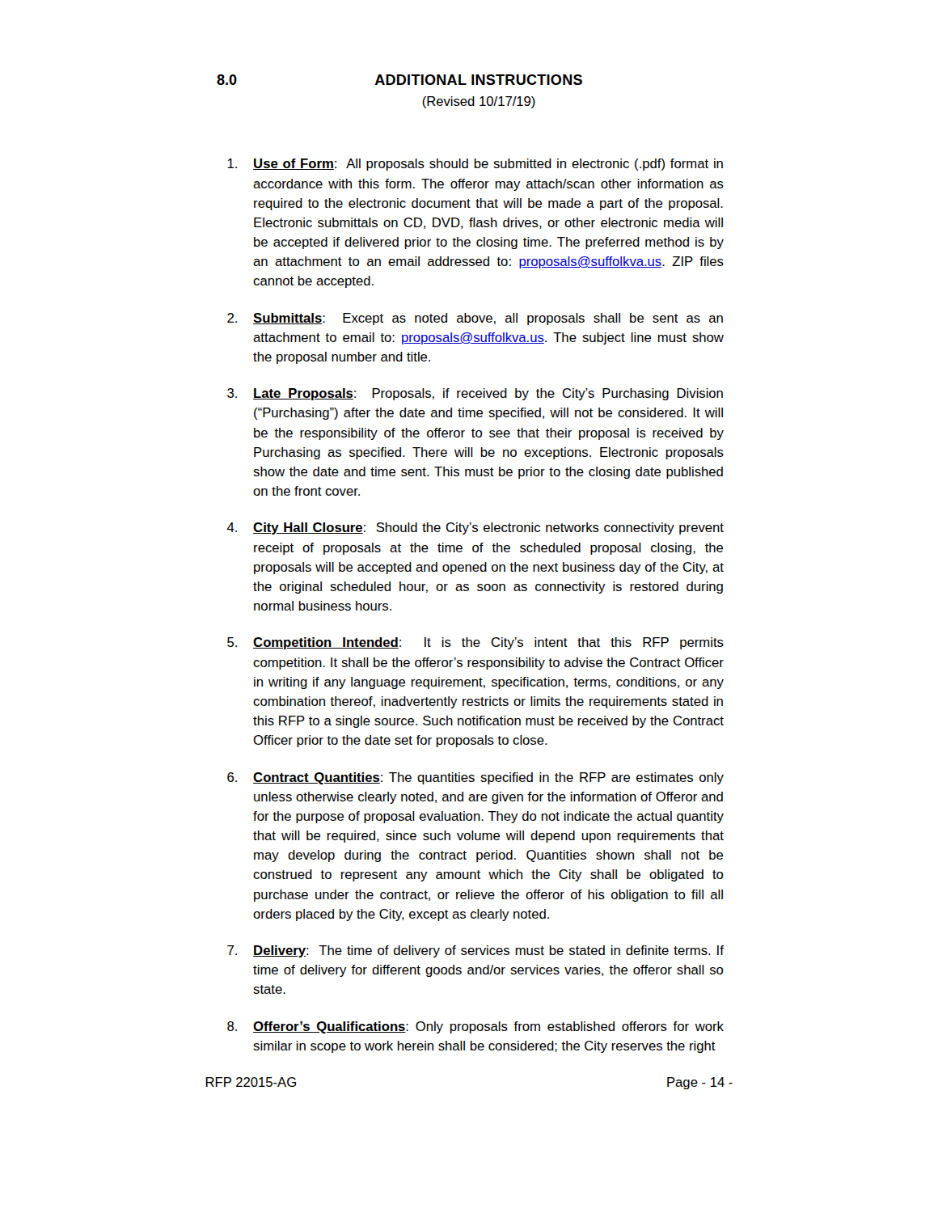8.0
ADDITIONAL INSTRUCTIONS
(Revised 10/17/19)
1.
Use of Form: All proposals should be submitted in electronic (.pdf) format in accordance with this form. The offeror may attach/scan other information as required to the electronic document that will be made a part of the proposal. Electronic submittals on CD, DVD, flash drives, or other electronic media will be accepted if delivered prior to the closing time. The preferred method is by an attachment to an email addressed to: proposals@suffolkva.us. ZIP files cannot be accepted.
2.
Submittals: Except as noted above, all proposals shall be sent as an attachment to email to: proposals@suffolkva.us. The subject line must show the proposal number and title.
3.
Late Proposals: Proposals, if received by the City’s Purchasing Division (“Purchasing”) after the date and time specified, will not be considered. It will be the responsibility of the offeror to see that their proposal is received by Purchasing as specified. There will be no exceptions. Electronic proposals show the date and time sent. This must be prior to the closing date published on the front cover.
4.
City Hall Closure: Should the City’s electronic networks connectivity prevent receipt of proposals at the time of the scheduled proposal closing, the proposals will be accepted and opened on the next business day of the City, at the original scheduled hour, or as soon as connectivity is restored during normal business hours.
5.
Competition Intended: It is the City’s intent that this RFP permits competition. It shall be the offeror’s responsibility to advise the Contract Officer in writing if any language requirement, specification, terms, conditions, or any combination thereof, inadvertently restricts or limits the requirements stated in this RFP to a single source. Such notification must be received by the Contract Officer prior to the date set for proposals to close.
6.
Contract Quantities: The quantities specified in the RFP are estimates only unless otherwise clearly noted, and are given for the information of Offeror and for the purpose of proposal evaluation. They do not indicate the actual quantity that will be required, since such volume will depend upon requirements that may develop during the contract period. Quantities shown shall not be construed to represent any amount which the City shall be obligated to purchase under the contract, or relieve the offeror of his obligation to fill all orders placed by the City, except as clearly noted.
7.
Delivery: The time of delivery of services must be stated in definite terms. If time of delivery for different goods and/or services varies, the offeror shall so state.
8.
Offeror’s Qualifications: Only proposals from established offerors for work similar in scope to work herein shall be considered; the City reserves the right
RFP 22015-AG
Page - 14 -